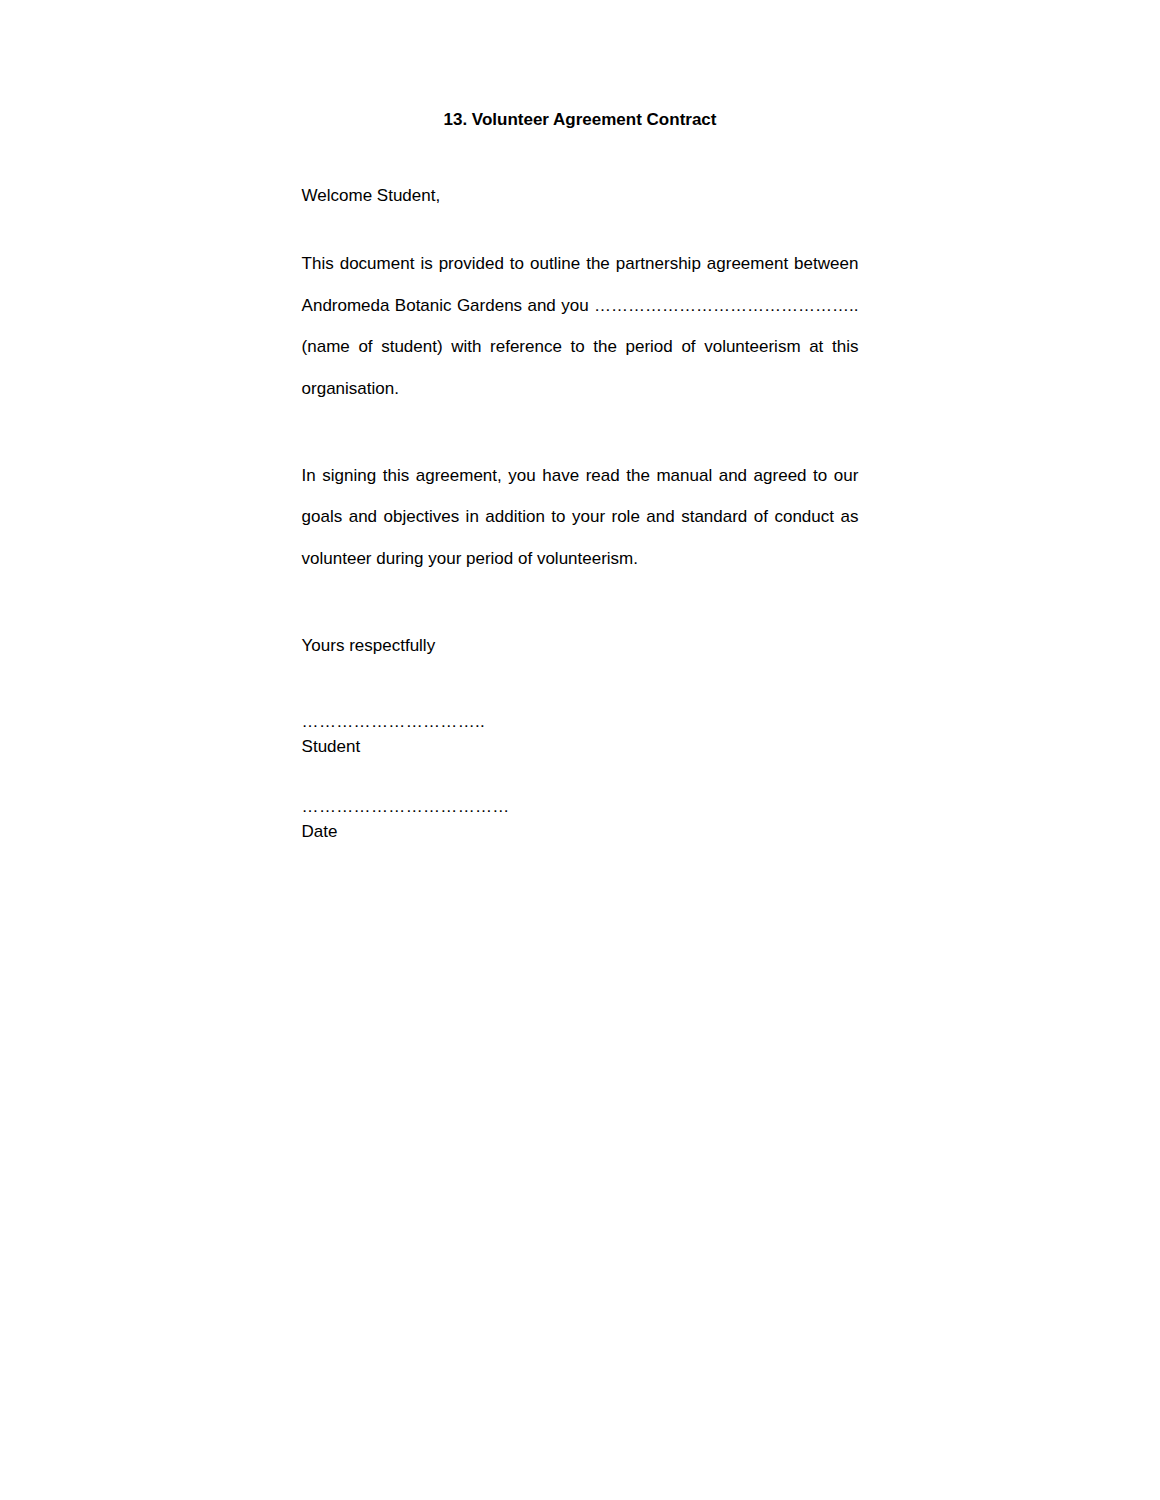13. Volunteer Agreement Contract
Welcome Student,
This document is provided to outline the partnership agreement between Andromeda Botanic Gardens and you ……………………………………….. (name of student) with reference to the period of volunteerism at this organisation.
In signing this agreement, you have read the manual and agreed to our goals and objectives in addition to your role and standard of conduct as volunteer during your period of volunteerism.
Yours respectfully
…………………………..
Student
………………………………
Date